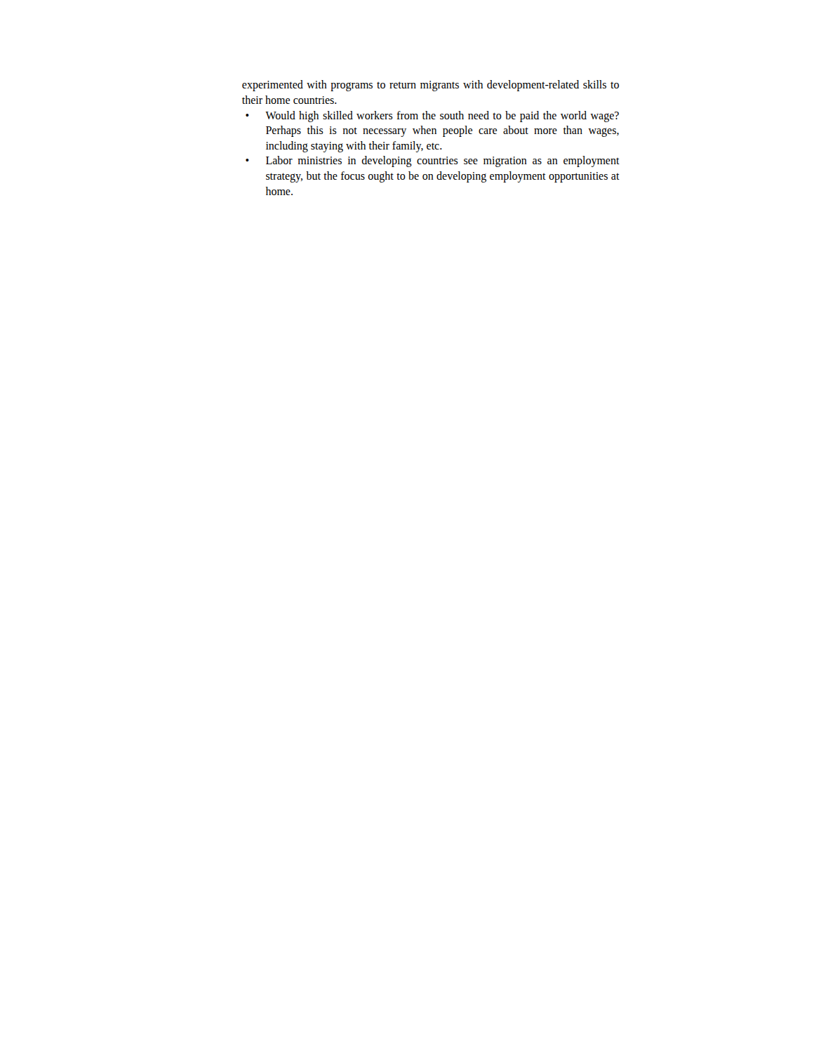experimented with programs to return migrants with development-related skills to their home countries.
Would high skilled workers from the south need to be paid the world wage? Perhaps this is not necessary when people care about more than wages, including staying with their family, etc.
Labor ministries in developing countries see migration as an employment strategy, but the focus ought to be on developing employment opportunities at home.